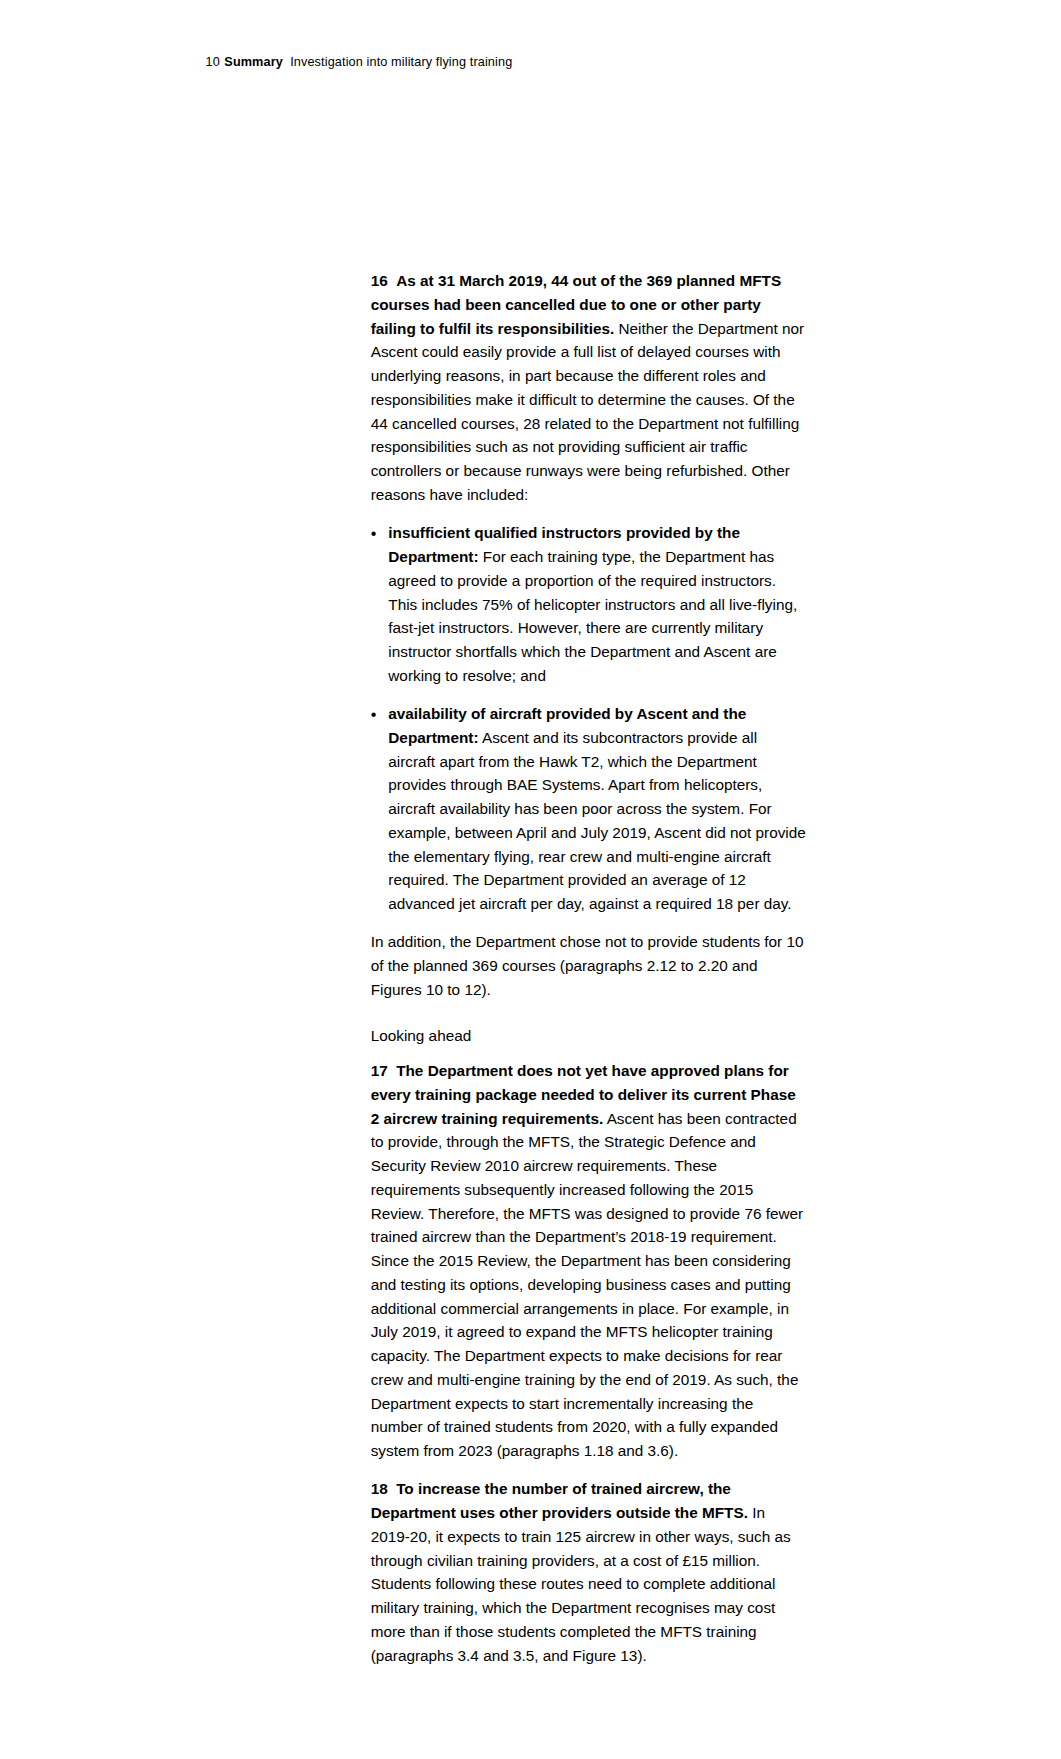10 Summary Investigation into military flying training
16 As at 31 March 2019, 44 out of the 369 planned MFTS courses had been cancelled due to one or other party failing to fulfil its responsibilities. Neither the Department nor Ascent could easily provide a full list of delayed courses with underlying reasons, in part because the different roles and responsibilities make it difficult to determine the causes. Of the 44 cancelled courses, 28 related to the Department not fulfilling responsibilities such as not providing sufficient air traffic controllers or because runways were being refurbished. Other reasons have included:
insufficient qualified instructors provided by the Department: For each training type, the Department has agreed to provide a proportion of the required instructors. This includes 75% of helicopter instructors and all live-flying, fast-jet instructors. However, there are currently military instructor shortfalls which the Department and Ascent are working to resolve; and
availability of aircraft provided by Ascent and the Department: Ascent and its subcontractors provide all aircraft apart from the Hawk T2, which the Department provides through BAE Systems. Apart from helicopters, aircraft availability has been poor across the system. For example, between April and July 2019, Ascent did not provide the elementary flying, rear crew and multi-engine aircraft required. The Department provided an average of 12 advanced jet aircraft per day, against a required 18 per day.
In addition, the Department chose not to provide students for 10 of the planned 369 courses (paragraphs 2.12 to 2.20 and Figures 10 to 12).
Looking ahead
17 The Department does not yet have approved plans for every training package needed to deliver its current Phase 2 aircrew training requirements. Ascent has been contracted to provide, through the MFTS, the Strategic Defence and Security Review 2010 aircrew requirements. These requirements subsequently increased following the 2015 Review. Therefore, the MFTS was designed to provide 76 fewer trained aircrew than the Department’s 2018-19 requirement. Since the 2015 Review, the Department has been considering and testing its options, developing business cases and putting additional commercial arrangements in place. For example, in July 2019, it agreed to expand the MFTS helicopter training capacity. The Department expects to make decisions for rear crew and multi-engine training by the end of 2019. As such, the Department expects to start incrementally increasing the number of trained students from 2020, with a fully expanded system from 2023 (paragraphs 1.18 and 3.6).
18 To increase the number of trained aircrew, the Department uses other providers outside the MFTS. In 2019-20, it expects to train 125 aircrew in other ways, such as through civilian training providers, at a cost of £15 million. Students following these routes need to complete additional military training, which the Department recognises may cost more than if those students completed the MFTS training (paragraphs 3.4 and 3.5, and Figure 13).